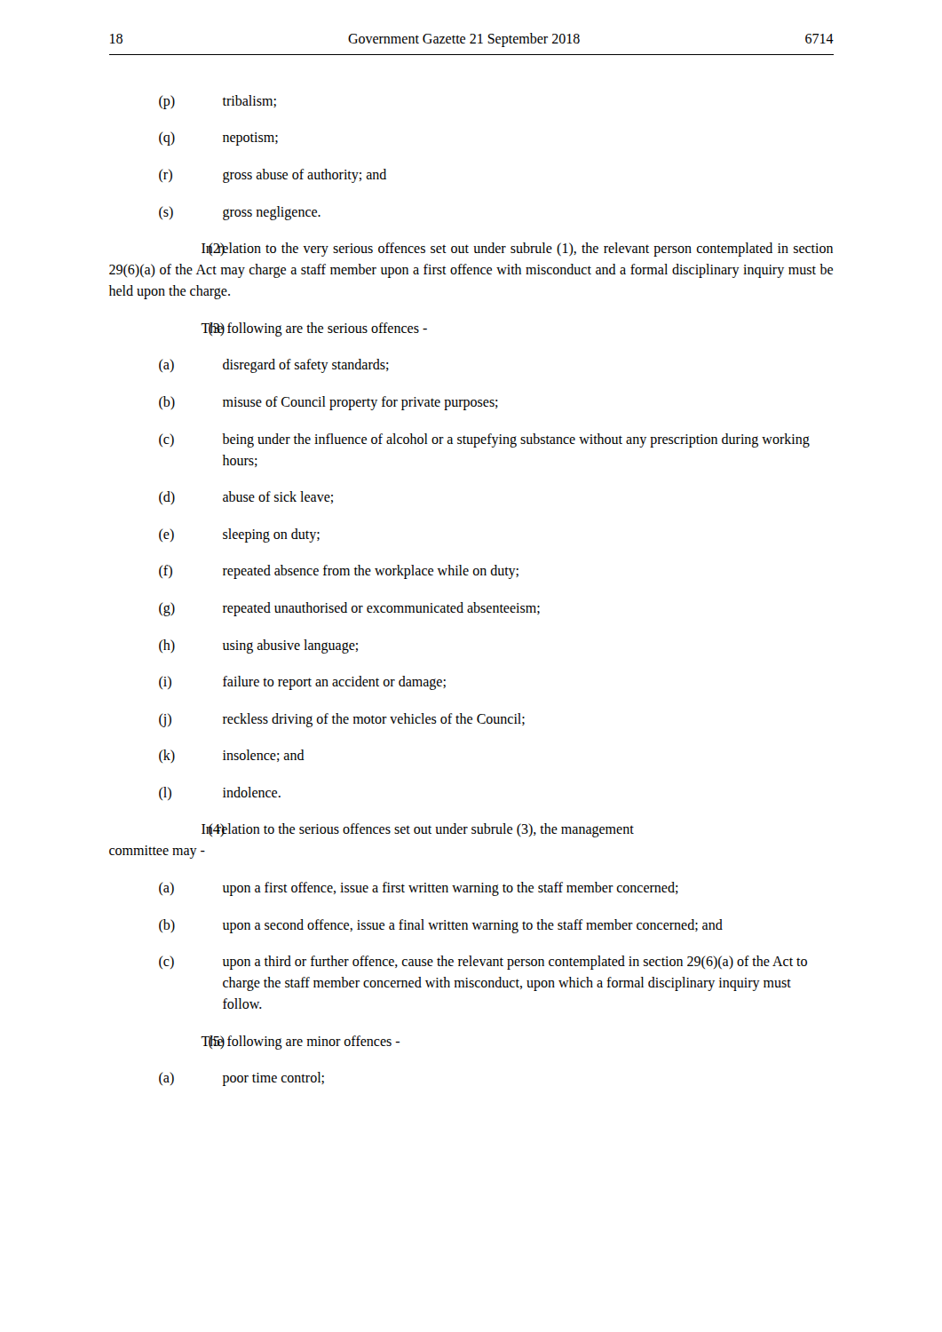18 Government Gazette 21 September 2018 6714
(p) tribalism;
(q) nepotism;
(r) gross abuse of authority; and
(s) gross negligence.
(2) In relation to the very serious offences set out under subrule (1), the relevant person contemplated in section 29(6)(a) of the Act may charge a staff member upon a first offence with misconduct and a formal disciplinary inquiry must be held upon the charge.
(3) The following are the serious offences -
(a) disregard of safety standards;
(b) misuse of Council property for private purposes;
(c) being under the influence of alcohol or a stupefying substance without any prescription during working hours;
(d) abuse of sick leave;
(e) sleeping on duty;
(f) repeated absence from the workplace while on duty;
(g) repeated unauthorised or excommunicated absenteeism;
(h) using abusive language;
(i) failure to report an accident or damage;
(j) reckless driving of the motor vehicles of the Council;
(k) insolence; and
(l) indolence.
(4) In relation to the serious offences set out under subrule (3), the management committee may -
(a) upon a first offence, issue a first written warning to the staff member concerned;
(b) upon a second offence, issue a final written warning to the staff member concerned; and
(c) upon a third or further offence, cause the relevant person contemplated in section 29(6)(a) of the Act to charge the staff member concerned with misconduct, upon which a formal disciplinary inquiry must follow.
(5) The following are minor offences -
(a) poor time control;